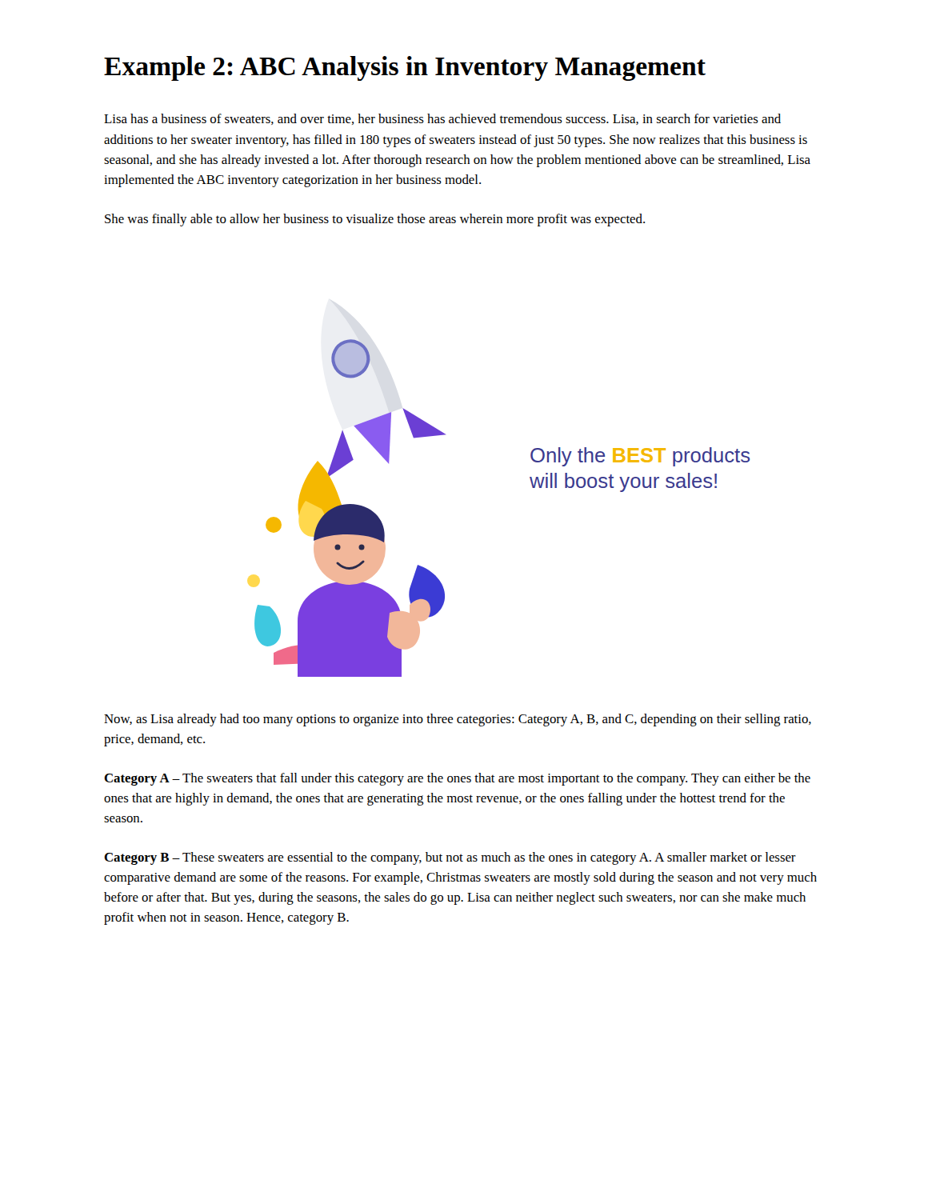Example 2: ABC Analysis in Inventory Management
Lisa has a business of sweaters, and over time, her business has achieved tremendous success. Lisa, in search for varieties and additions to her sweater inventory, has filled in 180 types of sweaters instead of just 50 types. She now realizes that this business is seasonal, and she has already invested a lot. After thorough research on how the problem mentioned above can be streamlined, Lisa implemented the ABC inventory categorization in her business model.
She was finally able to allow her business to visualize those areas wherein more profit was expected.
Only the BEST products
will boost your sales!
Now, as Lisa already had too many options to organize into three categories: Category A, B, and C, depending on their selling ratio, price, demand, etc.
Category A – The sweaters that fall under this category are the ones that are most important to the company. They can either be the ones that are highly in demand, the ones that are generating the most revenue, or the ones falling under the hottest trend for the season.
Category B – These sweaters are essential to the company, but not as much as the ones in category A. A smaller market or lesser comparative demand are some of the reasons. For example, Christmas sweaters are mostly sold during the season and not very much before or after that. But yes, during the seasons, the sales do go up. Lisa can neither neglect such sweaters, nor can she make much profit when not in season. Hence, category B.